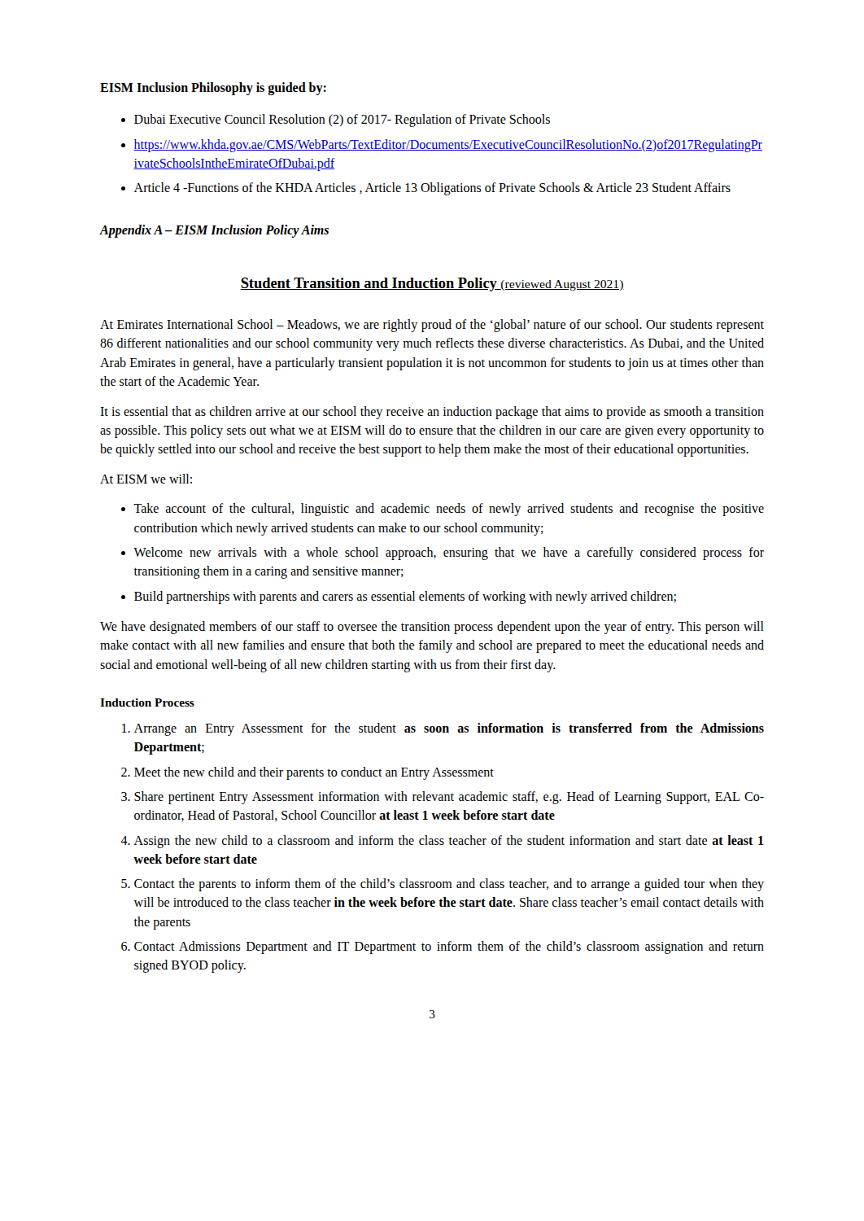EISM Inclusion Philosophy is guided by:
Dubai Executive Council Resolution (2) of 2017- Regulation of Private Schools
https://www.khda.gov.ae/CMS/WebParts/TextEditor/Documents/ExecutiveCouncilResolutionNo.(2)of2017RegulatingPrivateSchoolsIntheEmirateOfDubai.pdf
Article 4 -Functions of the KHDA Articles , Article 13 Obligations of Private Schools & Article 23 Student Affairs
Appendix A – EISM Inclusion Policy Aims
Student Transition and Induction Policy (reviewed August 2021)
At Emirates International School – Meadows, we are rightly proud of the ‘global’ nature of our school. Our students represent 86 different nationalities and our school community very much reflects these diverse characteristics. As Dubai, and the United Arab Emirates in general, have a particularly transient population it is not uncommon for students to join us at times other than the start of the Academic Year.
It is essential that as children arrive at our school they receive an induction package that aims to provide as smooth a transition as possible. This policy sets out what we at EISM will do to ensure that the children in our care are given every opportunity to be quickly settled into our school and receive the best support to help them make the most of their educational opportunities.
At EISM we will:
Take account of the cultural, linguistic and academic needs of newly arrived students and recognise the positive contribution which newly arrived students can make to our school community;
Welcome new arrivals with a whole school approach, ensuring that we have a carefully considered process for transitioning them in a caring and sensitive manner;
Build partnerships with parents and carers as essential elements of working with newly arrived children;
We have designated members of our staff to oversee the transition process dependent upon the year of entry. This person will make contact with all new families and ensure that both the family and school are prepared to meet the educational needs and social and emotional well-being of all new children starting with us from their first day.
Induction Process
Arrange an Entry Assessment for the student as soon as information is transferred from the Admissions Department;
Meet the new child and their parents to conduct an Entry Assessment
Share pertinent Entry Assessment information with relevant academic staff, e.g. Head of Learning Support, EAL Co-ordinator, Head of Pastoral, School Councillor at least 1 week before start date
Assign the new child to a classroom and inform the class teacher of the student information and start date at least 1 week before start date
Contact the parents to inform them of the child’s classroom and class teacher, and to arrange a guided tour when they will be introduced to the class teacher in the week before the start date. Share class teacher’s email contact details with the parents
Contact Admissions Department and IT Department to inform them of the child’s classroom assignation and return signed BYOD policy.
3